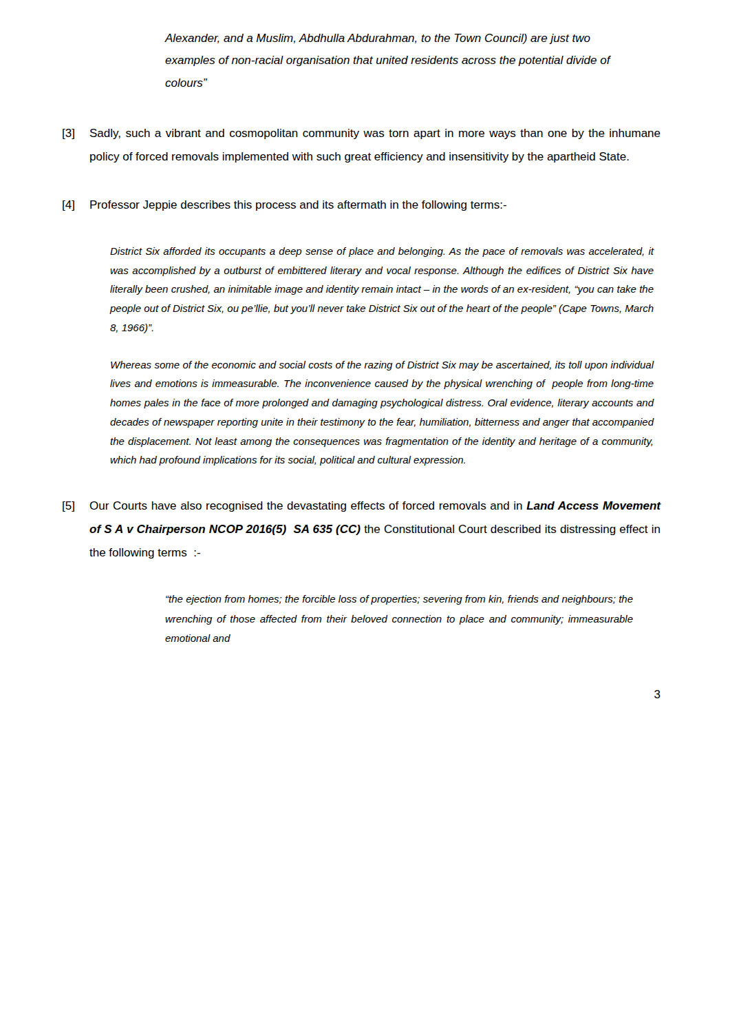Alexander, and a Muslim, Abdhulla Abdurahman, to the Town Council) are just two examples of non-racial organisation that united residents across the potential divide of colours”
[3]
Sadly, such a vibrant and cosmopolitan community was torn apart in more ways than one by the inhumane policy of forced removals implemented with such great efficiency and insensitivity by the apartheid State.
[4]
Professor Jeppie describes this process and its aftermath in the following terms:-
District Six afforded its occupants a deep sense of place and belonging. As the pace of removals was accelerated, it was accomplished by a outburst of embittered literary and vocal response. Although the edifices of District Six have literally been crushed, an inimitable image and identity remain intact – in the words of an ex-resident, “you can take the people out of District Six, ou pe’llie, but you’ll never take District Six out of the heart of the people” (Cape Towns, March 8, 1966)”.
Whereas some of the economic and social costs of the razing of District Six may be ascertained, its toll upon individual lives and emotions is immeasurable. The inconvenience caused by the physical wrenching of people from long-time homes pales in the face of more prolonged and damaging psychological distress. Oral evidence, literary accounts and decades of newspaper reporting unite in their testimony to the fear, humiliation, bitterness and anger that accompanied the displacement. Not least among the consequences was fragmentation of the identity and heritage of a community, which had profound implications for its social, political and cultural expression.
[5]
Our Courts have also recognised the devastating effects of forced removals and in Land Access Movement of S A v Chairperson NCOP 2016(5) SA 635 (CC) the Constitutional Court described its distressing effect in the following terms :-
“the ejection from homes; the forcible loss of properties; severing from kin, friends and neighbours; the wrenching of those affected from their beloved connection to place and community; immeasurable emotional and
3